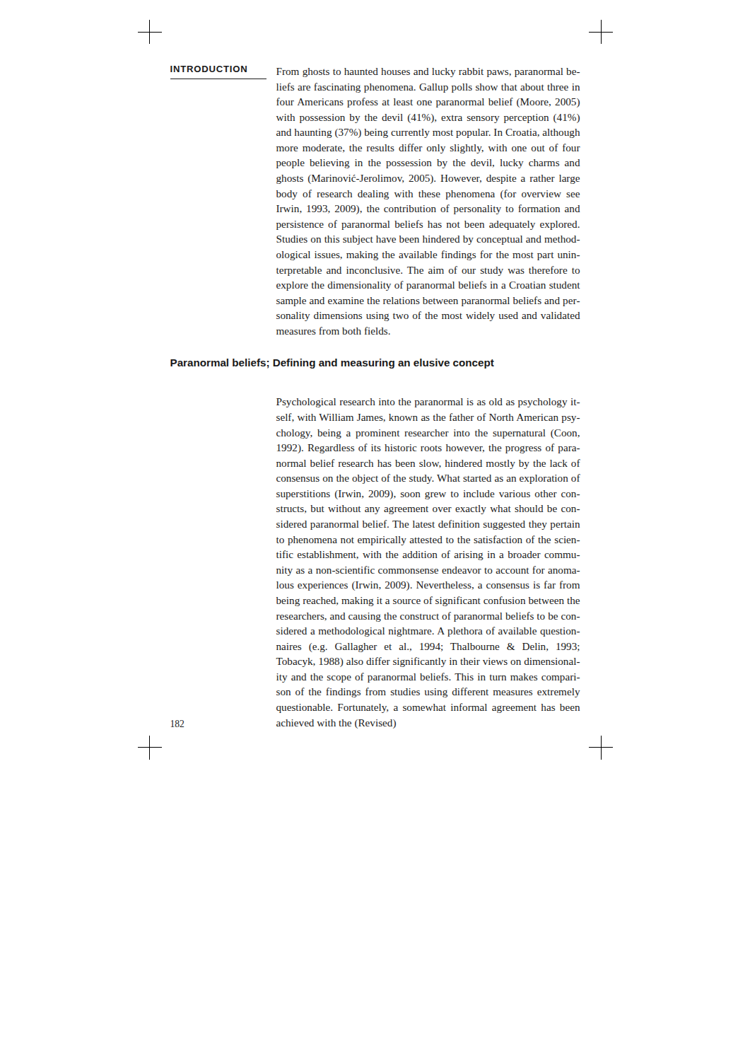Introduction
From ghosts to haunted houses and lucky rabbit paws, paranormal beliefs are fascinating phenomena. Gallup polls show that about three in four Americans profess at least one paranormal belief (Moore, 2005) with possession by the devil (41%), extra sensory perception (41%) and haunting (37%) being currently most popular. In Croatia, although more moderate, the results differ only slightly, with one out of four people believing in the possession by the devil, lucky charms and ghosts (Marinović-Jerolimov, 2005). However, despite a rather large body of research dealing with these phenomena (for overview see Irwin, 1993, 2009), the contribution of personality to formation and persistence of paranormal beliefs has not been adequately explored. Studies on this subject have been hindered by conceptual and methodological issues, making the available findings for the most part uninterpretable and inconclusive. The aim of our study was therefore to explore the dimensionality of paranormal beliefs in a Croatian student sample and examine the relations between paranormal beliefs and personality dimensions using two of the most widely used and validated measures from both fields.
Paranormal beliefs; Defining and measuring an elusive concept
Psychological research into the paranormal is as old as psychology itself, with William James, known as the father of North American psychology, being a prominent researcher into the supernatural (Coon, 1992). Regardless of its historic roots however, the progress of paranormal belief research has been slow, hindered mostly by the lack of consensus on the object of the study. What started as an exploration of superstitions (Irwin, 2009), soon grew to include various other constructs, but without any agreement over exactly what should be considered paranormal belief. The latest definition suggested they pertain to phenomena not empirically attested to the satisfaction of the scientific establishment, with the addition of arising in a broader community as a non-scientific commonsense endeavor to account for anomalous experiences (Irwin, 2009). Nevertheless, a consensus is far from being reached, making it a source of significant confusion between the researchers, and causing the construct of paranormal beliefs to be considered a methodological nightmare. A plethora of available questionnaires (e.g. Gallagher et al., 1994; Thalbourne & Delin, 1993; Tobacyk, 1988) also differ significantly in their views on dimensionality and the scope of paranormal beliefs. This in turn makes comparison of the findings from studies using different measures extremely questionable. Fortunately, a somewhat informal agreement has been achieved with the (Revised)
182